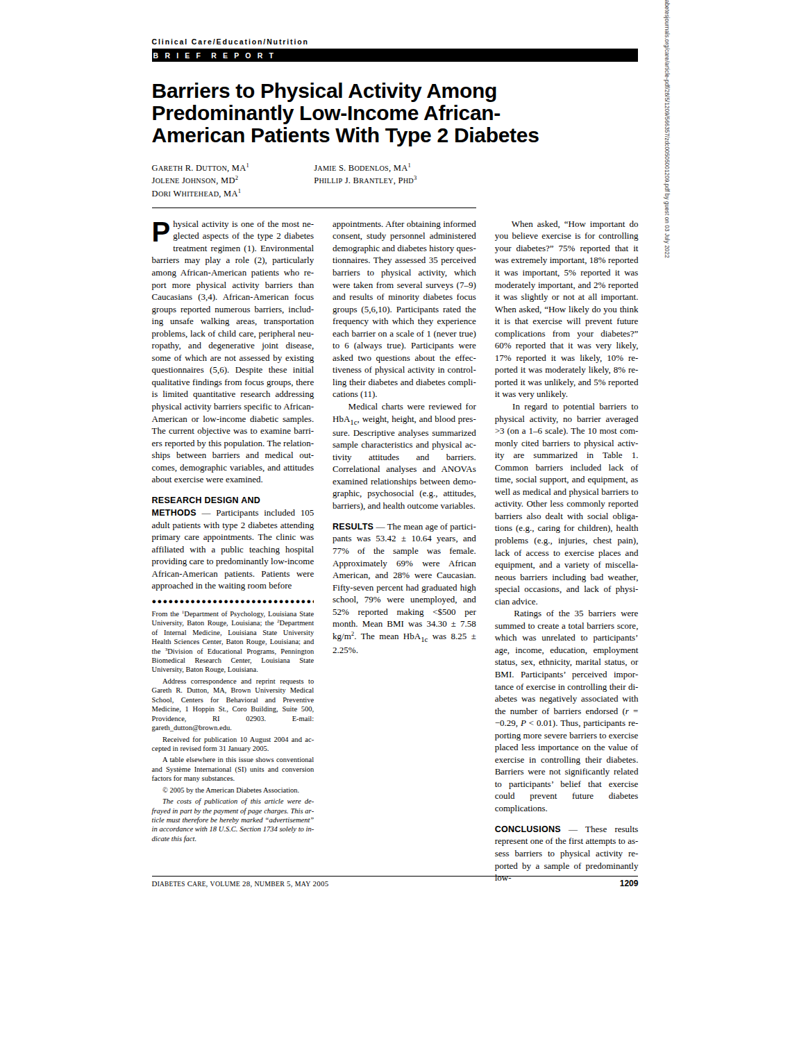Clinical Care/Education/Nutrition
B R I E F R E P O R T
Barriers to Physical Activity Among
Predominantly Low-Income African-
American Patients With Type 2 Diabetes
GARETH R. DUTTON, MA1
JOLENE JOHNSON, MD2
DORI WHITEHEAD, MA1
JAMIE S. BODENLOS, MA1
PHILLIP J. BRANTLEY, PHD3
Physical activity is one of the most neglected aspects of the type 2 diabetes treatment regimen (1). Environmental barriers may play a role (2), particularly among African-American patients who report more physical activity barriers than Caucasians (3,4). African-American focus groups reported numerous barriers, including unsafe walking areas, transportation problems, lack of child care, peripheral neuropathy, and degenerative joint disease, some of which are not assessed by existing questionnaires (5,6). Despite these initial qualitative findings from focus groups, there is limited quantitative research addressing physical activity barriers specific to African-American or low-income diabetic samples. The current objective was to examine barriers reported by this population. The relationships between barriers and medical outcomes, demographic variables, and attitudes about exercise were examined.
RESEARCH DESIGN AND
METHODS — Participants included 105 adult patients with type 2 diabetes attending primary care appointments. The clinic was affiliated with a public teaching hospital providing care to predominantly low-income African-American patients. Patients were approached in the waiting room before
●●●●●●●●●●●●●●●●●●●●●●●●●●●●●●●●●●●●●●●●●●●●●●●●●●
From the 1Department of Psychology, Louisiana State University, Baton Rouge, Louisiana; the 2Department of Internal Medicine, Louisiana State University Health Sciences Center, Baton Rouge, Louisiana; and the 3Division of Educational Programs, Pennington Biomedical Research Center, Louisiana State University, Baton Rouge, Louisiana.
Address correspondence and reprint requests to Gareth R. Dutton, MA, Brown University Medical School, Centers for Behavioral and Preventive Medicine, 1 Hoppin St., Coro Building, Suite 500, Providence, RI 02903. E-mail: gareth_dutton@brown.edu.
Received for publication 10 August 2004 and accepted in revised form 31 January 2005.
A table elsewhere in this issue shows conventional and Système International (SI) units and conversion factors for many substances.
© 2005 by the American Diabetes Association.
The costs of publication of this article were defrayed in part by the payment of page charges. This article must therefore be hereby marked “advertisement” in accordance with 18 U.S.C. Section 1734 solely to indicate this fact.
appointments. After obtaining informed consent, study personnel administered demographic and diabetes history questionnaires. They assessed 35 perceived barriers to physical activity, which were taken from several surveys (7–9) and results of minority diabetes focus groups (5,6,10). Participants rated the frequency with which they experience each barrier on a scale of 1 (never true) to 6 (always true). Participants were asked two questions about the effectiveness of physical activity in controlling their diabetes and diabetes complications (11).
Medical charts were reviewed for HbA1c, weight, height, and blood pressure. Descriptive analyses summarized sample characteristics and physical activity attitudes and barriers. Correlational analyses and ANOVAs examined relationships between demographic, psychosocial (e.g., attitudes, barriers), and health outcome variables.
RESULTS — The mean age of participants was 53.42 ± 10.64 years, and 77% of the sample was female. Approximately 69% were African American, and 28% were Caucasian. Fifty-seven percent had graduated high school, 79% were unemployed, and 52% reported making <$500 per month. Mean BMI was 34.30 ± 7.58 kg/m2. The mean HbA1c was 8.25 ± 2.25%.
When asked, “How important do you believe exercise is for controlling your diabetes?” 75% reported that it was extremely important, 18% reported it was important, 5% reported it was moderately important, and 2% reported it was slightly or not at all important. When asked, “How likely do you think it is that exercise will prevent future complications from your diabetes?” 60% reported that it was very likely, 17% reported it was likely, 10% reported it was moderately likely, 8% reported it was unlikely, and 5% reported it was very unlikely.
In regard to potential barriers to physical activity, no barrier averaged >3 (on a 1–6 scale). The 10 most commonly cited barriers to physical activity are summarized in Table 1. Common barriers included lack of time, social support, and equipment, as well as medical and physical barriers to activity. Other less commonly reported barriers also dealt with social obligations (e.g., caring for children), health problems (e.g., injuries, chest pain), lack of access to exercise places and equipment, and a variety of miscellaneous barriers including bad weather, special occasions, and lack of physician advice.
Ratings of the 35 barriers were summed to create a total barriers score, which was unrelated to participants’ age, income, education, employment status, sex, ethnicity, marital status, or BMI. Participants’ perceived importance of exercise in controlling their diabetes was negatively associated with the number of barriers endorsed (r = −0.29, P < 0.01). Thus, participants reporting more severe barriers to exercise placed less importance on the value of exercise in controlling their diabetes. Barriers were not significantly related to participants’ belief that exercise could prevent future diabetes complications.
CONCLUSIONS — These results represent one of the first attempts to assess barriers to physical activity reported by a sample of predominantly low-
Downloaded from http://diabetesjournals.org/care/article-pdf/28/5/1209/566357/zdc00505001209.pdf by guest on 03 July 2022
DIABETES CARE, VOLUME 28, NUMBER 5, MAY 2005
1209